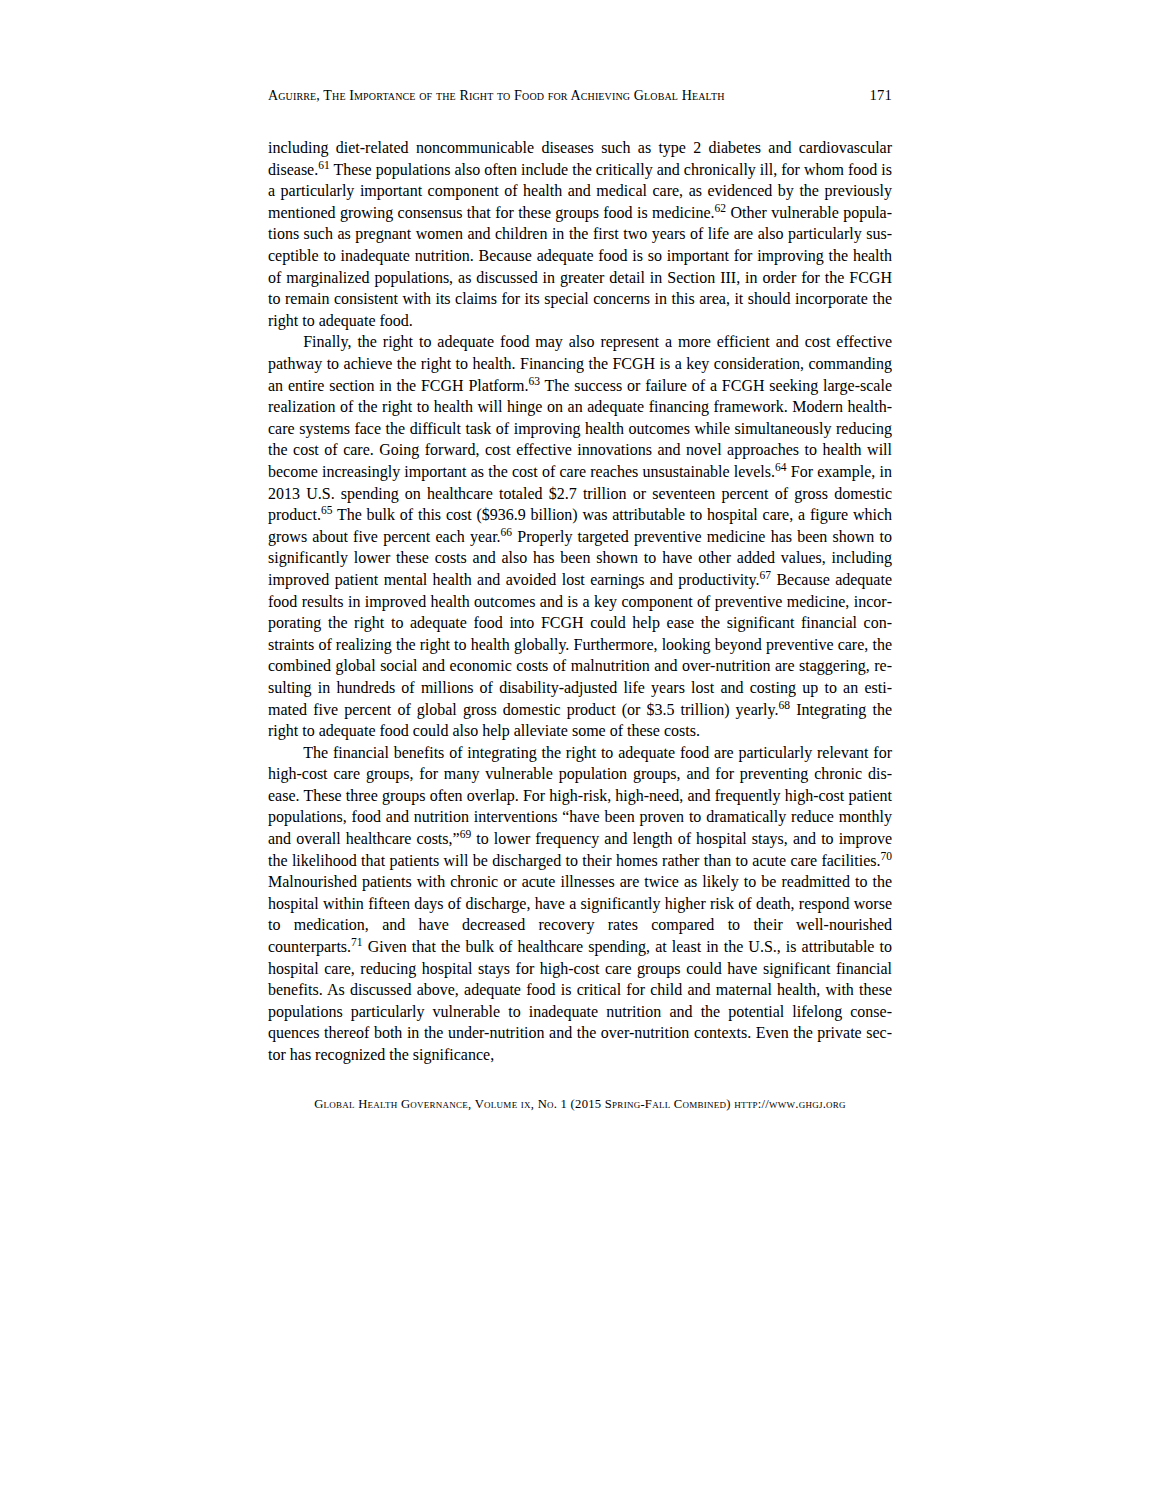Aguirre, The Importance of the Right to Food for Achieving Global Health 171
including diet-related noncommunicable diseases such as type 2 diabetes and cardiovascular disease.61 These populations also often include the critically and chronically ill, for whom food is a particularly important component of health and medical care, as evidenced by the previously mentioned growing consensus that for these groups food is medicine.62 Other vulnerable populations such as pregnant women and children in the first two years of life are also particularly susceptible to inadequate nutrition. Because adequate food is so important for improving the health of marginalized populations, as discussed in greater detail in Section III, in order for the FCGH to remain consistent with its claims for its special concerns in this area, it should incorporate the right to adequate food.
Finally, the right to adequate food may also represent a more efficient and cost effective pathway to achieve the right to health. Financing the FCGH is a key consideration, commanding an entire section in the FCGH Platform.63 The success or failure of a FCGH seeking large-scale realization of the right to health will hinge on an adequate financing framework. Modern healthcare systems face the difficult task of improving health outcomes while simultaneously reducing the cost of care. Going forward, cost effective innovations and novel approaches to health will become increasingly important as the cost of care reaches unsustainable levels.64 For example, in 2013 U.S. spending on healthcare totaled $2.7 trillion or seventeen percent of gross domestic product.65 The bulk of this cost ($936.9 billion) was attributable to hospital care, a figure which grows about five percent each year.66 Properly targeted preventive medicine has been shown to significantly lower these costs and also has been shown to have other added values, including improved patient mental health and avoided lost earnings and productivity.67 Because adequate food results in improved health outcomes and is a key component of preventive medicine, incorporating the right to adequate food into FCGH could help ease the significant financial constraints of realizing the right to health globally. Furthermore, looking beyond preventive care, the combined global social and economic costs of malnutrition and over-nutrition are staggering, resulting in hundreds of millions of disability-adjusted life years lost and costing up to an estimated five percent of global gross domestic product (or $3.5 trillion) yearly.68 Integrating the right to adequate food could also help alleviate some of these costs.
The financial benefits of integrating the right to adequate food are particularly relevant for high-cost care groups, for many vulnerable population groups, and for preventing chronic disease. These three groups often overlap. For high-risk, high-need, and frequently high-cost patient populations, food and nutrition interventions “have been proven to dramatically reduce monthly and overall healthcare costs,”69 to lower frequency and length of hospital stays, and to improve the likelihood that patients will be discharged to their homes rather than to acute care facilities.70 Malnourished patients with chronic or acute illnesses are twice as likely to be readmitted to the hospital within fifteen days of discharge, have a significantly higher risk of death, respond worse to medication, and have decreased recovery rates compared to their well-nourished counterparts.71 Given that the bulk of healthcare spending, at least in the U.S., is attributable to hospital care, reducing hospital stays for high-cost care groups could have significant financial benefits. As discussed above, adequate food is critical for child and maternal health, with these populations particularly vulnerable to inadequate nutrition and the potential lifelong consequences thereof both in the under-nutrition and the over-nutrition contexts. Even the private sector has recognized the significance,
Global Health Governance, Volume ix, No. 1 (2015 Spring-Fall Combined) http://www.ghgj.org